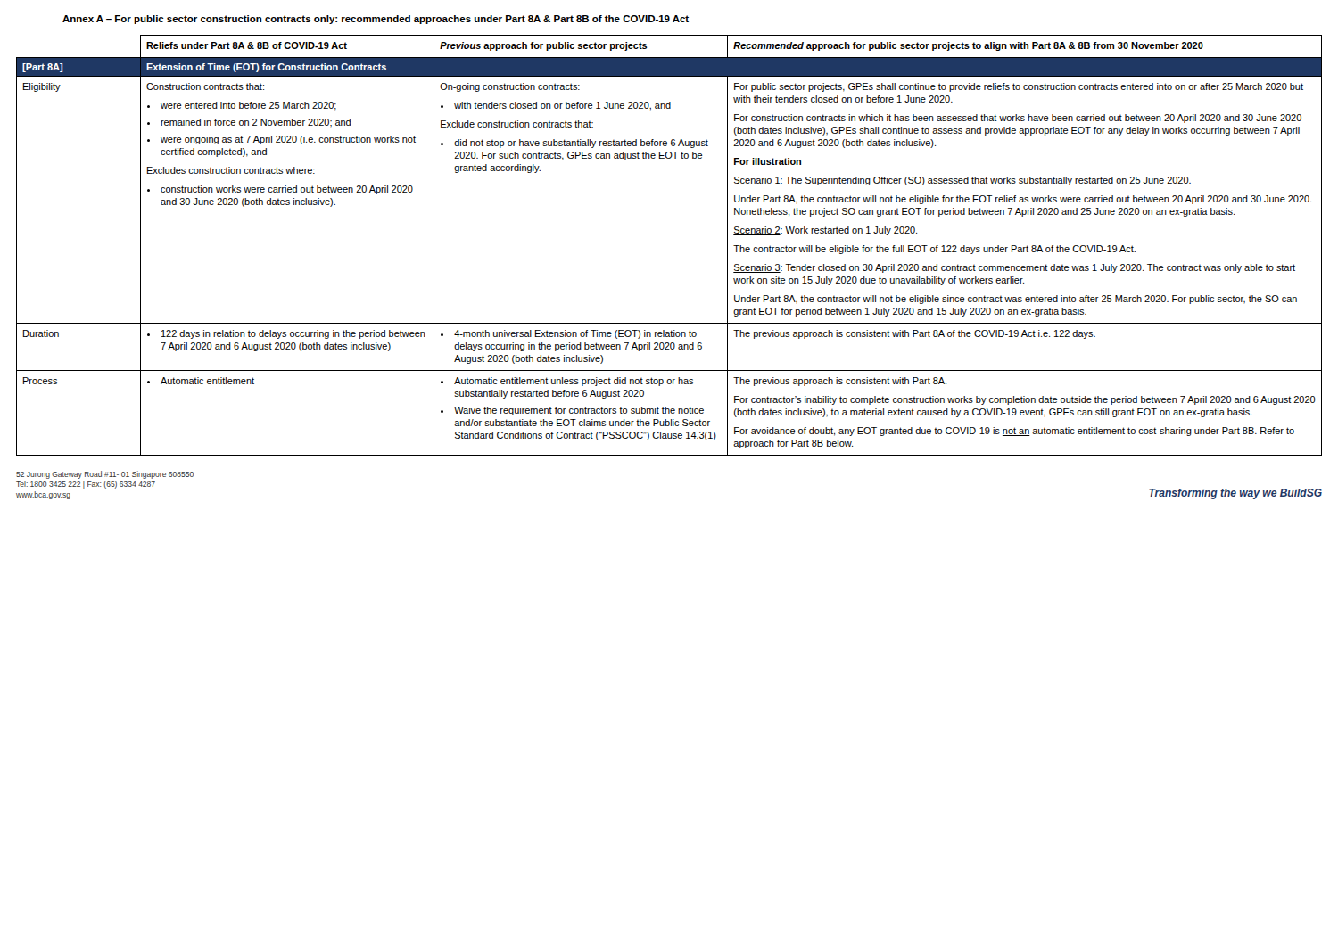Annex A – For public sector construction contracts only: recommended approaches under Part 8A & Part 8B of the COVID-19 Act
| | Reliefs under Part 8A & 8B of COVID-19 Act | Previous approach for public sector projects | Recommended approach for public sector projects to align with Part 8A & 8B from 30 November 2020 |
| --- | --- | --- | --- |
| [Part 8A] | Extension of Time (EOT) for Construction Contracts |
| Eligibility | Construction contracts that: were entered into before 25 March 2020; remained in force on 2 November 2020; and were ongoing as at 7 April 2020 (i.e. construction works not certified completed), and Excludes construction contracts where: construction works were carried out between 20 April 2020 and 30 June 2020 (both dates inclusive). | On-going construction contracts: with tenders closed on or before 1 June 2020, and Exclude construction contracts that: did not stop or have substantially restarted before 6 August 2020. For such contracts, GPEs can adjust the EOT to be granted accordingly. | For public sector projects, GPEs shall continue to provide reliefs to construction contracts entered into on or after 25 March 2020 but with their tenders closed on or before 1 June 2020. For construction contracts in which it has been assessed that works have been carried out between 20 April 2020 and 30 June 2020 (both dates inclusive), GPEs shall continue to assess and provide appropriate EOT for any delay in works occurring between 7 April 2020 and 6 August 2020 (both dates inclusive). For illustration Scenario 1 : The Superintending Officer (SO) assessed that works substantially restarted on 25 June 2020. Under Part 8A, the contractor will not be eligible for the EOT relief as works were carried out between 20 April 2020 and 30 June 2020. Nonetheless, the project SO can grant EOT for period between 7 April 2020 and 25 June 2020 on an ex-gratia basis. Scenario 2 : Work restarted on 1 July 2020. The contractor will be eligible for the full EOT of 122 days under Part 8A of the COVID-19 Act. Scenario 3 : Tender closed on 30 April 2020 and contract commencement date was 1 July 2020. The contract was only able to start work on site on 15 July 2020 due to unavailability of workers earlier. Under Part 8A, the contractor will not be eligible since contract was entered into after 25 March 2020. For public sector, the SO can grant EOT for period between 1 July 2020 and 15 July 2020 on an ex-gratia basis. |
| Duration | 122 days in relation to delays occurring in the period between 7 April 2020 and 6 August 2020 (both dates inclusive) | 4-month universal Extension of Time (EOT) in relation to delays occurring in the period between 7 April 2020 and 6 August 2020 (both dates inclusive) | The previous approach is consistent with Part 8A of the COVID-19 Act i.e. 122 days. |
| Process | Automatic entitlement | Automatic entitlement unless project did not stop or has substantially restarted before 6 August 2020 Waive the requirement for contractors to submit the notice and/or substantiate the EOT claims under the Public Sector Standard Conditions of Contract (“PSSCOC”) Clause 14.3(1) | The previous approach is consistent with Part 8A. For contractor’s inability to complete construction works by completion date outside the period between 7 April 2020 and 6 August 2020 (both dates inclusive), to a material extent caused by a COVID-19 event, GPEs can still grant EOT on an ex-gratia basis. For avoidance of doubt, any EOT granted due to COVID-19 is not an automatic entitlement to cost-sharing under Part 8B. Refer to approach for Part 8B below. |
52 Jurong Gateway Road #11- 01 Singapore 608550
Tel: 1800 3425 222 | Fax: (65) 6334 4287
www.bca.gov.sg
Transforming the way we BuildSG